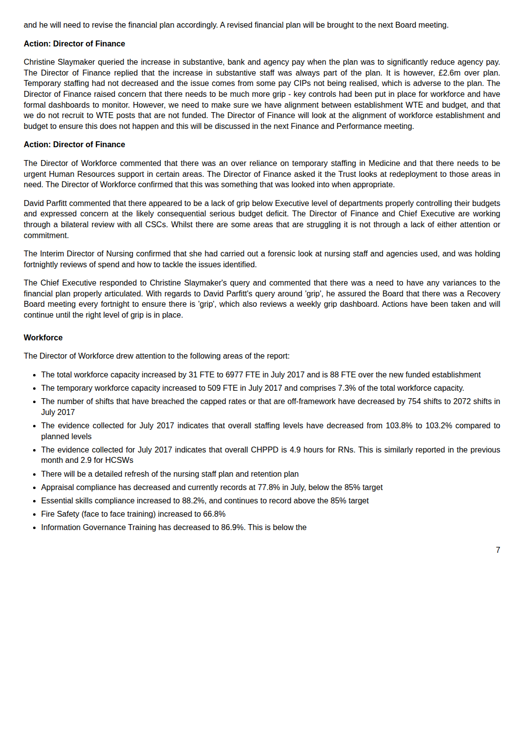and he will need to revise the financial plan accordingly. A revised financial plan will be brought to the next Board meeting.
Action: Director of Finance
Christine Slaymaker queried the increase in substantive, bank and agency pay when the plan was to significantly reduce agency pay. The Director of Finance replied that the increase in substantive staff was always part of the plan. It is however, £2.6m over plan. Temporary staffing had not decreased and the issue comes from some pay CIPs not being realised, which is adverse to the plan. The Director of Finance raised concern that there needs to be much more grip - key controls had been put in place for workforce and have formal dashboards to monitor. However, we need to make sure we have alignment between establishment WTE and budget, and that we do not recruit to WTE posts that are not funded. The Director of Finance will look at the alignment of workforce establishment and budget to ensure this does not happen and this will be discussed in the next Finance and Performance meeting.
Action: Director of Finance
The Director of Workforce commented that there was an over reliance on temporary staffing in Medicine and that there needs to be urgent Human Resources support in certain areas. The Director of Finance asked it the Trust looks at redeployment to those areas in need. The Director of Workforce confirmed that this was something that was looked into when appropriate.
David Parfitt commented that there appeared to be a lack of grip below Executive level of departments properly controlling their budgets and expressed concern at the likely consequential serious budget deficit. The Director of Finance and Chief Executive are working through a bilateral review with all CSCs. Whilst there are some areas that are struggling it is not through a lack of either attention or commitment.
The Interim Director of Nursing confirmed that she had carried out a forensic look at nursing staff and agencies used, and was holding fortnightly reviews of spend and how to tackle the issues identified.
The Chief Executive responded to Christine Slaymaker's query and commented that there was a need to have any variances to the financial plan properly articulated. With regards to David Parfitt's query around 'grip', he assured the Board that there was a Recovery Board meeting every fortnight to ensure there is 'grip', which also reviews a weekly grip dashboard. Actions have been taken and will continue until the right level of grip is in place.
Workforce
The Director of Workforce drew attention to the following areas of the report:
The total workforce capacity increased by 31 FTE to 6977 FTE in July 2017 and is 88 FTE over the new funded establishment
The temporary workforce capacity increased to 509 FTE in July 2017 and comprises 7.3% of the total workforce capacity.
The number of shifts that have breached the capped rates or that are off-framework have decreased by 754 shifts to 2072 shifts in July 2017
The evidence collected for July 2017 indicates that overall staffing levels have decreased from 103.8% to 103.2% compared to planned levels
The evidence collected for July 2017 indicates that overall CHPPD is 4.9 hours for RNs. This is similarly reported in the previous month and 2.9 for HCSWs
There will be a detailed refresh of the nursing staff plan and retention plan
Appraisal compliance has decreased and currently records at 77.8% in July, below the 85% target
Essential skills compliance increased to 88.2%, and continues to record above the 85% target
Fire Safety (face to face training) increased to 66.8%
Information Governance Training has decreased to 86.9%. This is below the
7